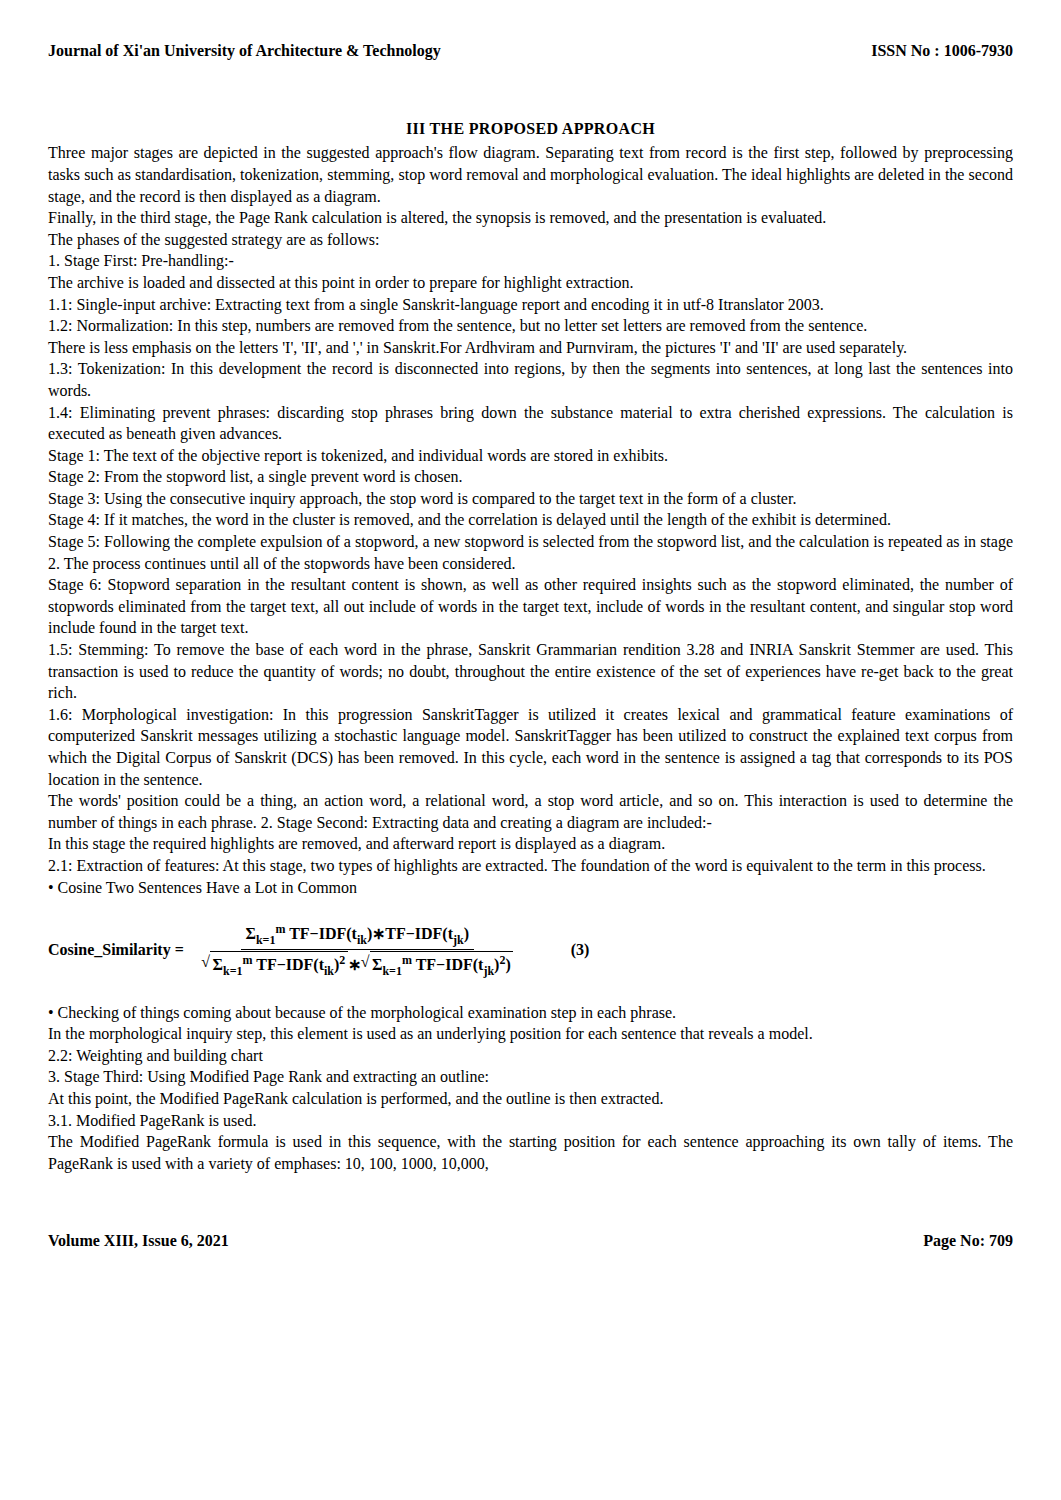Journal of Xi'an University of Architecture & Technology
ISSN No : 1006-7930
III THE PROPOSED APPROACH
Three major stages are depicted in the suggested approach's flow diagram. Separating text from record is the first step, followed by preprocessing tasks such as standardisation, tokenization, stemming, stop word removal and morphological evaluation. The ideal highlights are deleted in the second stage, and the record is then displayed as a diagram.
Finally, in the third stage, the Page Rank calculation is altered, the synopsis is removed, and the presentation is evaluated.
The phases of the suggested strategy are as follows:
1. Stage First: Pre-handling:-
The archive is loaded and dissected at this point in order to prepare for highlight extraction.
1.1: Single-input archive: Extracting text from a single Sanskrit-language report and encoding it in utf-8 Itranslator 2003.
1.2: Normalization: In this step, numbers are removed from the sentence, but no letter set letters are removed from the sentence.
There is less emphasis on the letters 'I', 'II', and ',' in Sanskrit.For Ardhviram and Purnviram, the pictures 'I' and 'II' are used separately.
1.3: Tokenization: In this development the record is disconnected into regions, by then the segments into sentences, at long last the sentences into words.
1.4: Eliminating prevent phrases: discarding stop phrases bring down the substance material to extra cherished expressions. The calculation is executed as beneath given advances.
Stage 1: The text of the objective report is tokenized, and individual words are stored in exhibits.
Stage 2: From the stopword list, a single prevent word is chosen.
Stage 3: Using the consecutive inquiry approach, the stop word is compared to the target text in the form of a cluster.
Stage 4: If it matches, the word in the cluster is removed, and the correlation is delayed until the length of the exhibit is determined.
Stage 5: Following the complete expulsion of a stopword, a new stopword is selected from the stopword list, and the calculation is repeated as in stage 2. The process continues until all of the stopwords have been considered.
Stage 6: Stopword separation in the resultant content is shown, as well as other required insights such as the stopword eliminated, the number of stopwords eliminated from the target text, all out include of words in the target text, include of words in the resultant content, and singular stop word include found in the target text.
1.5: Stemming: To remove the base of each word in the phrase, Sanskrit Grammarian rendition 3.28 and INRIA Sanskrit Stemmer are used. This transaction is used to reduce the quantity of words; no doubt, throughout the entire existence of the set of experiences have re-get back to the great rich.
1.6: Morphological investigation: In this progression SanskritTagger is utilized it creates lexical and grammatical feature examinations of computerized Sanskrit messages utilizing a stochastic language model. SanskritTagger has been utilized to construct the explained text corpus from which the Digital Corpus of Sanskrit (DCS) has been removed. In this cycle, each word in the sentence is assigned a tag that corresponds to its POS location in the sentence.
The words' position could be a thing, an action word, a relational word, a stop word article, and so on. This interaction is used to determine the number of things in each phrase. 2. Stage Second: Extracting data and creating a diagram are included:-
In this stage the required highlights are removed, and afterward report is displayed as a diagram.
2.1: Extraction of features: At this stage, two types of highlights are extracted. The foundation of the word is equivalent to the term in this process.
• Cosine Two Sentences Have a Lot in Common
Cosine_Similarity = Σk=1m TF−IDF(tik)∗TF−IDF(tjk) Σk=1m TF−IDF(tik)2∗Σk=1m TF−IDF(tjk)2) (3)
• Checking of things coming about because of the morphological examination step in each phrase.
In the morphological inquiry step, this element is used as an underlying position for each sentence that reveals a model.
2.2: Weighting and building chart
3. Stage Third: Using Modified Page Rank and extracting an outline:
At this point, the Modified PageRank calculation is performed, and the outline is then extracted.
3.1. Modified PageRank is used.
The Modified PageRank formula is used in this sequence, with the starting position for each sentence approaching its own tally of items. The PageRank is used with a variety of emphases: 10, 100, 1000, 10,000,
Volume XIII, Issue 6, 2021
Page No: 709